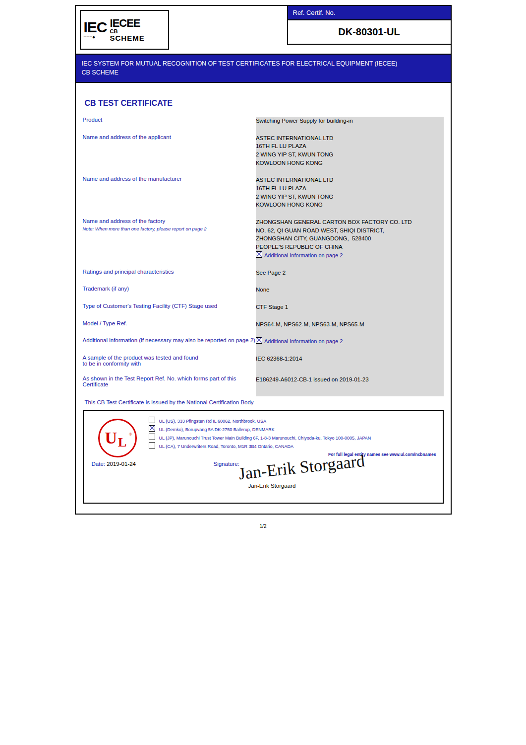IEC≡≡≡●
IECEE
CB
SCHEME
Ref. Certif. No.
DK-80301-UL
IEC SYSTEM FOR MUTUAL RECOGNITION OF TEST CERTIFICATES FOR ELECTRICAL EQUIPMENT (IECEE)
CB SCHEME
CB TEST CERTIFICATE
| Product | Switching Power Supply for building-in |
| Name and address of the applicant | ASTEC INTERNATIONAL LTD 16TH FL LU PLAZA 2 WING YIP ST, KWUN TONG KOWLOON HONG KONG |
| Name and address of the manufacturer | ASTEC INTERNATIONAL LTD 16TH FL LU PLAZA 2 WING YIP ST, KWUN TONG KOWLOON HONG KONG |
| Name and address of the factory Note: When more than one factory, please report on page 2 | ZHONGSHAN GENERAL CARTON BOX FACTORY CO. LTD NO. 62, QI GUAN ROAD WEST, SHIQI DISTRICT, ZHONGSHAN CITY, GUANGDONG, 528400 PEOPLE'S REPUBLIC OF CHINA Additional Information on page 2 |
| Ratings and principal characteristics | See Page 2 |
| Trademark (if any) | None |
| Type of Customer's Testing Facility (CTF) Stage used | CTF Stage 1 |
| Model / Type Ref. | NPS64-M, NPS62-M, NPS63-M, NPS65-M |
| Additional information (if necessary may also be reported on page 2) | Additional Information on page 2 |
| A sample of the product was tested and found to be in conformity with | IEC 62368-1:2014 |
| As shown in the Test Report Ref. No. which forms part of this Certificate | E186249-A6012-CB-1 issued on 2019-01-23 |
This CB Test Certificate is issued by the National Certification Body
| U L ® | UL (US), 333 Pfingsten Rd IL 60062, Northbrook, USA UL (Demko), Borupvang 5A DK-2750 Ballerup, DENMARK UL (JP), Marunouchi Trust Tower Main Building 6F, 1-8-3 Marunouchi, Chiyoda-ku, Tokyo 100-0005, JAPAN UL (CA), 7 Underwriters Road, Toronto, M1R 3B4 Ontario, CANADA For full legal entity names see www.ul.com/ncbnames |
Date: 2019-01-24
Signature:
Jan-Erik Storgaard
Jan-Erik Storgaard
1/2